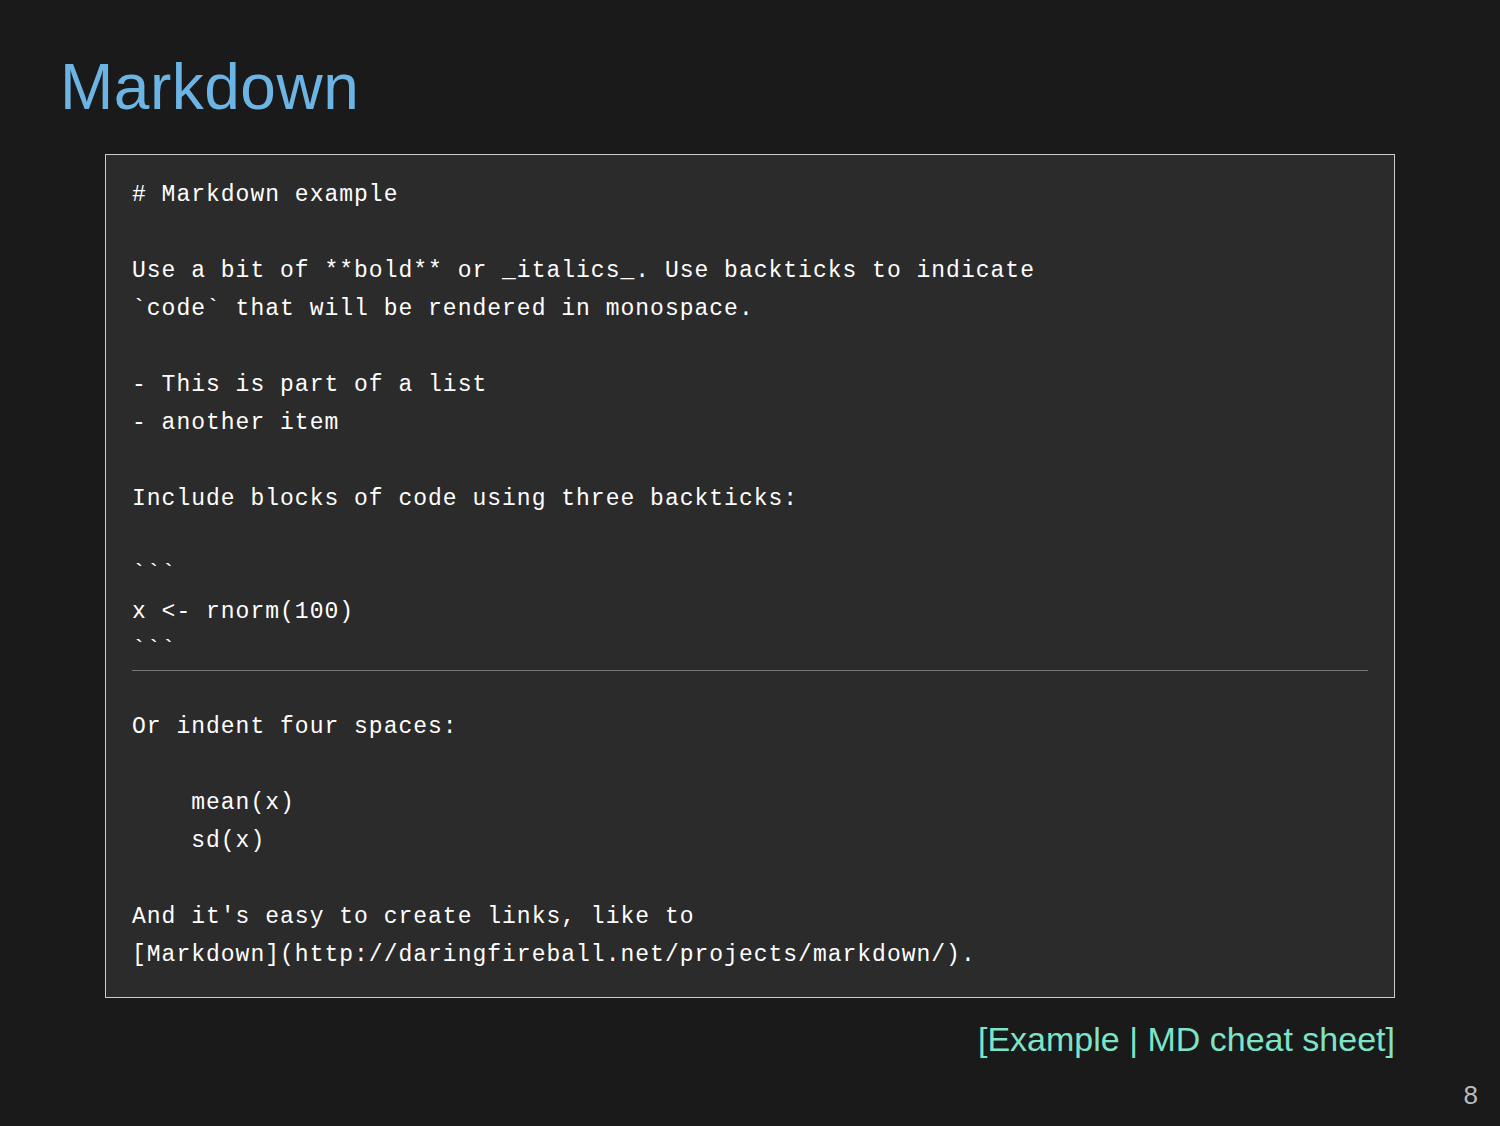Markdown
# Markdown example

Use a bit of **bold** or _italics_. Use backticks to indicate
`code` that will be rendered in monospace.

- This is part of a list
- another item

Include blocks of code using three backticks:

```
x <- rnorm(100)
```

Or indent four spaces:

    mean(x)
    sd(x)

And it's easy to create links, like to
[Markdown](http://daringfireball.net/projects/markdown/).
[Example | MD cheat sheet]
8